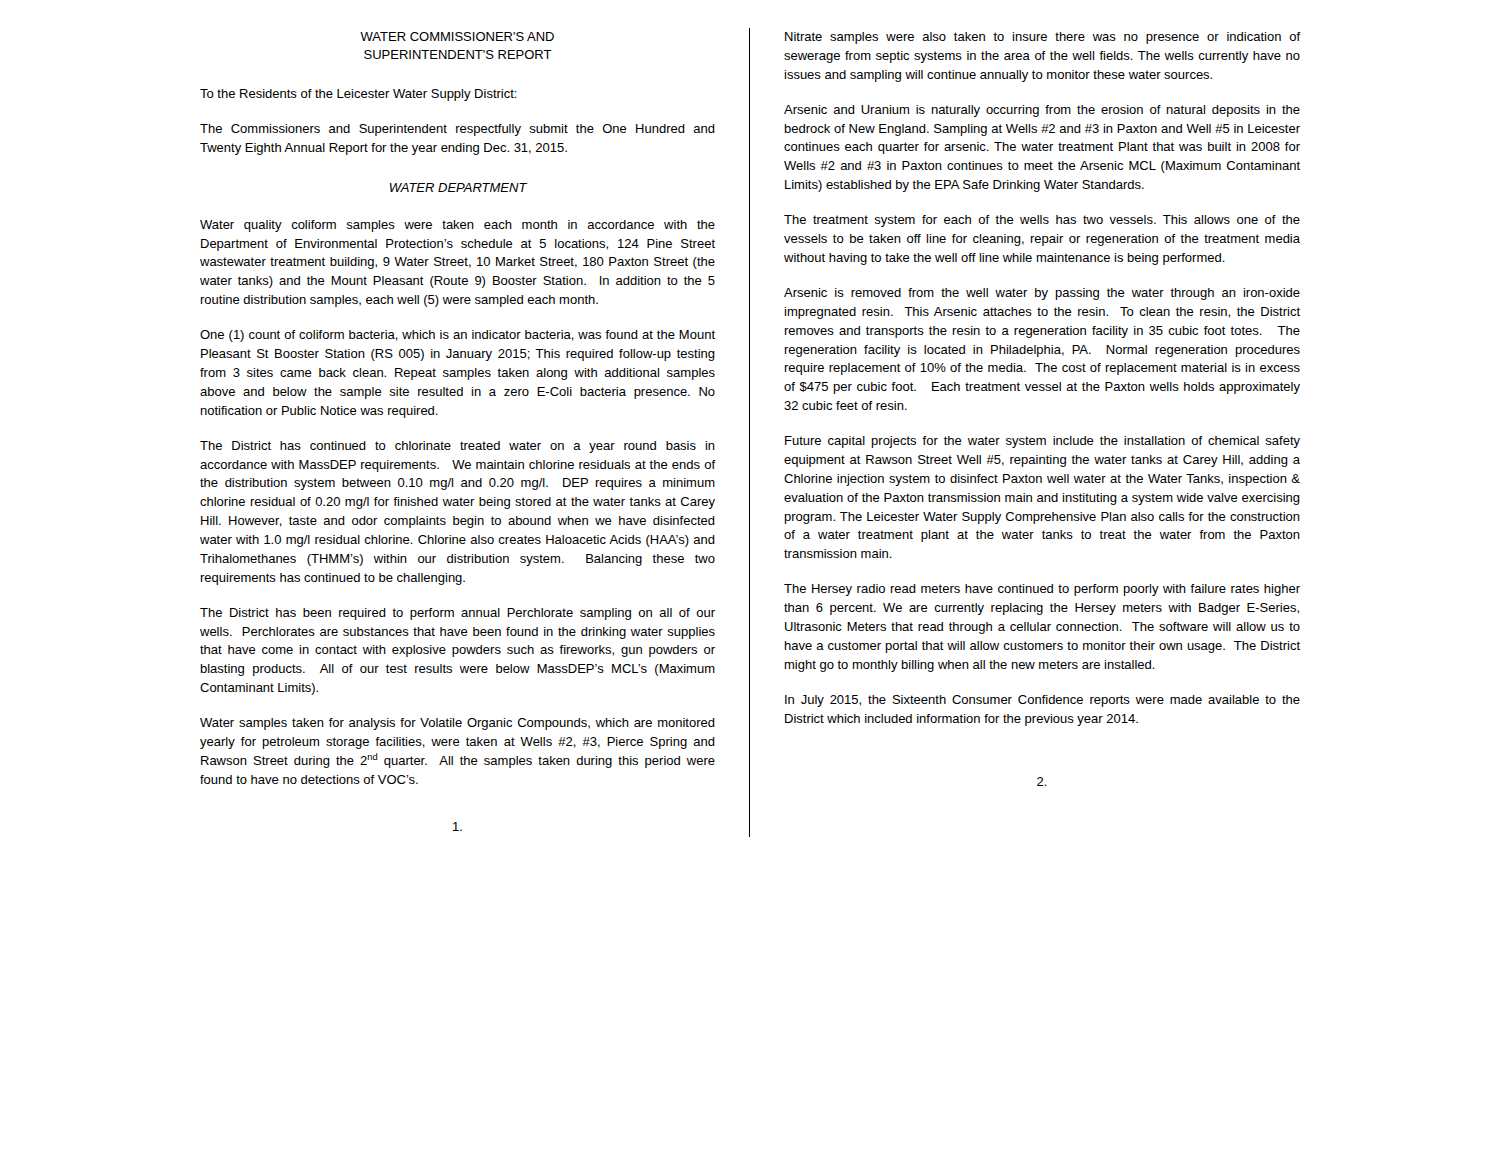WATER COMMISSIONER'S AND
SUPERINTENDENT'S REPORT
To the Residents of the Leicester Water Supply District:
The Commissioners and Superintendent respectfully submit the One Hundred and Twenty Eighth Annual Report for the year ending Dec. 31, 2015.
WATER DEPARTMENT
Water quality coliform samples were taken each month in accordance with the Department of Environmental Protection’s schedule at 5 locations, 124 Pine Street wastewater treatment building, 9 Water Street, 10 Market Street, 180 Paxton Street (the water tanks) and the Mount Pleasant (Route 9) Booster Station. In addition to the 5 routine distribution samples, each well (5) were sampled each month.
One (1) count of coliform bacteria, which is an indicator bacteria, was found at the Mount Pleasant St Booster Station (RS 005) in January 2015; This required follow-up testing from 3 sites came back clean. Repeat samples taken along with additional samples above and below the sample site resulted in a zero E-Coli bacteria presence. No notification or Public Notice was required.
The District has continued to chlorinate treated water on a year round basis in accordance with MassDEP requirements. We maintain chlorine residuals at the ends of the distribution system between 0.10 mg/l and 0.20 mg/l. DEP requires a minimum chlorine residual of 0.20 mg/l for finished water being stored at the water tanks at Carey Hill. However, taste and odor complaints begin to abound when we have disinfected water with 1.0 mg/l residual chlorine. Chlorine also creates Haloacetic Acids (HAA’s) and Trihalomethanes (THMM’s) within our distribution system. Balancing these two requirements has continued to be challenging.
The District has been required to perform annual Perchlorate sampling on all of our wells. Perchlorates are substances that have been found in the drinking water supplies that have come in contact with explosive powders such as fireworks, gun powders or blasting products. All of our test results were below MassDEP’s MCL’s (Maximum Contaminant Limits).
Water samples taken for analysis for Volatile Organic Compounds, which are monitored yearly for petroleum storage facilities, were taken at Wells #2, #3, Pierce Spring and Rawson Street during the 2nd quarter. All the samples taken during this period were found to have no detections of VOC’s.
1.
Nitrate samples were also taken to insure there was no presence or indication of sewerage from septic systems in the area of the well fields. The wells currently have no issues and sampling will continue annually to monitor these water sources.
Arsenic and Uranium is naturally occurring from the erosion of natural deposits in the bedrock of New England. Sampling at Wells #2 and #3 in Paxton and Well #5 in Leicester continues each quarter for arsenic. The water treatment Plant that was built in 2008 for Wells #2 and #3 in Paxton continues to meet the Arsenic MCL (Maximum Contaminant Limits) established by the EPA Safe Drinking Water Standards.
The treatment system for each of the wells has two vessels. This allows one of the vessels to be taken off line for cleaning, repair or regeneration of the treatment media without having to take the well off line while maintenance is being performed.
Arsenic is removed from the well water by passing the water through an iron-oxide impregnated resin. This Arsenic attaches to the resin. To clean the resin, the District removes and transports the resin to a regeneration facility in 35 cubic foot totes. The regeneration facility is located in Philadelphia, PA. Normal regeneration procedures require replacement of 10% of the media. The cost of replacement material is in excess of $475 per cubic foot. Each treatment vessel at the Paxton wells holds approximately 32 cubic feet of resin.
Future capital projects for the water system include the installation of chemical safety equipment at Rawson Street Well #5, repainting the water tanks at Carey Hill, adding a Chlorine injection system to disinfect Paxton well water at the Water Tanks, inspection & evaluation of the Paxton transmission main and instituting a system wide valve exercising program. The Leicester Water Supply Comprehensive Plan also calls for the construction of a water treatment plant at the water tanks to treat the water from the Paxton transmission main.
The Hersey radio read meters have continued to perform poorly with failure rates higher than 6 percent. We are currently replacing the Hersey meters with Badger E-Series, Ultrasonic Meters that read through a cellular connection. The software will allow us to have a customer portal that will allow customers to monitor their own usage. The District might go to monthly billing when all the new meters are installed.
In July 2015, the Sixteenth Consumer Confidence reports were made available to the District which included information for the previous year 2014.
2.